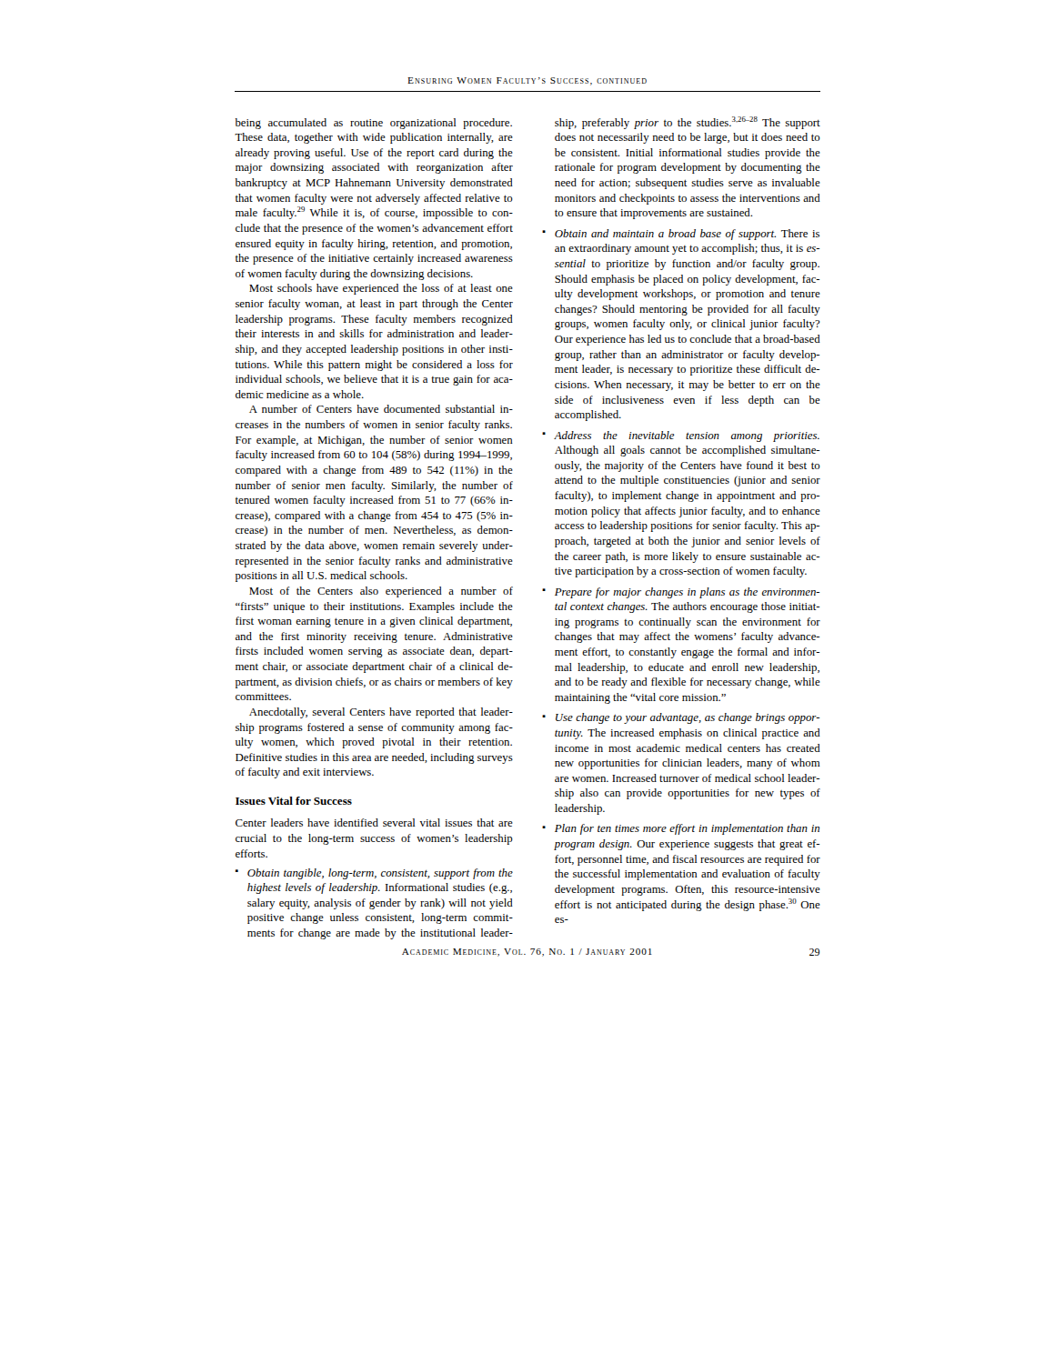Ensuring Women Faculty’s Success, continued
being accumulated as routine organizational procedure. These data, together with wide publication internally, are already proving useful. Use of the report card during the major downsizing associated with reorganization after bankruptcy at MCP Hahnemann University demonstrated that women faculty were not adversely affected relative to male faculty.29 While it is, of course, impossible to conclude that the presence of the women’s advancement effort ensured equity in faculty hiring, retention, and promotion, the presence of the initiative certainly increased awareness of women faculty during the downsizing decisions.
Most schools have experienced the loss of at least one senior faculty woman, at least in part through the Center leadership programs. These faculty members recognized their interests in and skills for administration and leadership, and they accepted leadership positions in other institutions. While this pattern might be considered a loss for individual schools, we believe that it is a true gain for academic medicine as a whole.
A number of Centers have documented substantial increases in the numbers of women in senior faculty ranks. For example, at Michigan, the number of senior women faculty increased from 60 to 104 (58%) during 1994–1999, compared with a change from 489 to 542 (11%) in the number of senior men faculty. Similarly, the number of tenured women faculty increased from 51 to 77 (66% increase), compared with a change from 454 to 475 (5% increase) in the number of men. Nevertheless, as demonstrated by the data above, women remain severely underrepresented in the senior faculty ranks and administrative positions in all U.S. medical schools.
Most of the Centers also experienced a number of “firsts” unique to their institutions. Examples include the first woman earning tenure in a given clinical department, and the first minority receiving tenure. Administrative firsts included women serving as associate dean, department chair, or associate department chair of a clinical department, as division chiefs, or as chairs or members of key committees.
Anecdotally, several Centers have reported that leadership programs fostered a sense of community among faculty women, which proved pivotal in their retention. Definitive studies in this area are needed, including surveys of faculty and exit interviews.
Issues Vital for Success
Center leaders have identified several vital issues that are crucial to the long-term success of women’s leadership efforts.
Obtain tangible, long-term, consistent, support from the highest levels of leadership. Informational studies (e.g., salary equity, analysis of gender by rank) will not yield positive change unless consistent, long-term commitments for change are made by the institutional leadership, preferably prior to the studies.3,26–28 The support does not necessarily need to be large, but it does need to be consistent. Initial informational studies provide the rationale for program development by documenting the need for action; subsequent studies serve as invaluable monitors and checkpoints to assess the interventions and to ensure that improvements are sustained.
Obtain and maintain a broad base of support. There is an extraordinary amount yet to accomplish; thus, it is essential to prioritize by function and/or faculty group. Should emphasis be placed on policy development, faculty development workshops, or promotion and tenure changes? Should mentoring be provided for all faculty groups, women faculty only, or clinical junior faculty? Our experience has led us to conclude that a broad-based group, rather than an administrator or faculty development leader, is necessary to prioritize these difficult decisions. When necessary, it may be better to err on the side of inclusiveness even if less depth can be accomplished.
Address the inevitable tension among priorities. Although all goals cannot be accomplished simultaneously, the majority of the Centers have found it best to attend to the multiple constituencies (junior and senior faculty), to implement change in appointment and promotion policy that affects junior faculty, and to enhance access to leadership positions for senior faculty. This approach, targeted at both the junior and senior levels of the career path, is more likely to ensure sustainable active participation by a cross-section of women faculty.
Prepare for major changes in plans as the environmental context changes. The authors encourage those initiating programs to continually scan the environment for changes that may affect the womens’ faculty advancement effort, to constantly engage the formal and informal leadership, to educate and enroll new leadership, and to be ready and flexible for necessary change, while maintaining the “vital core mission.”
Use change to your advantage, as change brings opportunity. The increased emphasis on clinical practice and income in most academic medical centers has created new opportunities for clinician leaders, many of whom are women. Increased turnover of medical school leadership also can provide opportunities for new types of leadership.
Plan for ten times more effort in implementation than in program design. Our experience suggests that great effort, personnel time, and fiscal resources are required for the successful implementation and evaluation of faculty development programs. Often, this resource-intensive effort is not anticipated during the design phase.30 One es-
Academic Medicine, Vol. 76, No. 1 / January 2001
29